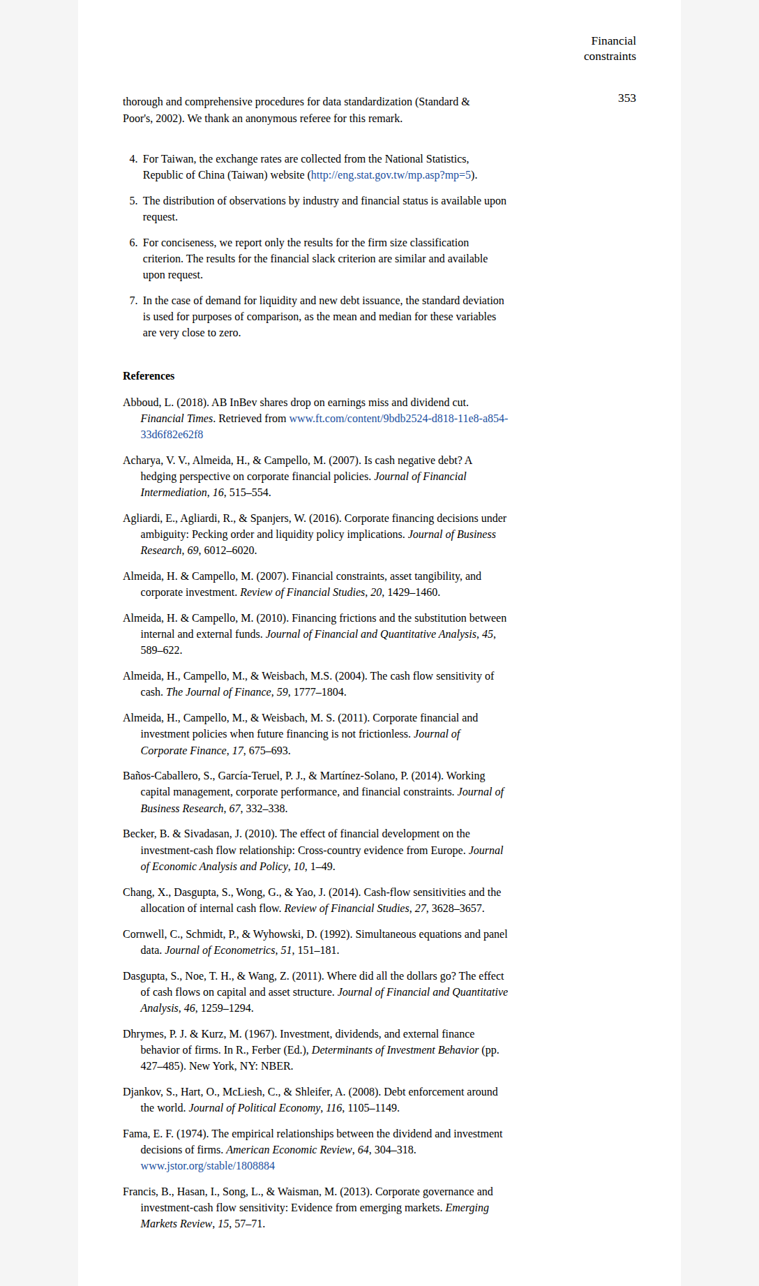Financial
constraints
353
thorough and comprehensive procedures for data standardization (Standard & Poor's, 2002). We thank an anonymous referee for this remark.
For Taiwan, the exchange rates are collected from the National Statistics, Republic of China (Taiwan) website (http://eng.stat.gov.tw/mp.asp?mp=5).
The distribution of observations by industry and financial status is available upon request.
For conciseness, we report only the results for the firm size classification criterion. The results for the financial slack criterion are similar and available upon request.
In the case of demand for liquidity and new debt issuance, the standard deviation is used for purposes of comparison, as the mean and median for these variables are very close to zero.
References
Abboud, L. (2018). AB InBev shares drop on earnings miss and dividend cut. Financial Times. Retrieved from www.ft.com/content/9bdb2524-d818-11e8-a854-33d6f82e62f8
Acharya, V. V., Almeida, H., & Campello, M. (2007). Is cash negative debt? A hedging perspective on corporate financial policies. Journal of Financial Intermediation, 16, 515–554.
Agliardi, E., Agliardi, R., & Spanjers, W. (2016). Corporate financing decisions under ambiguity: Pecking order and liquidity policy implications. Journal of Business Research, 69, 6012–6020.
Almeida, H. & Campello, M. (2007). Financial constraints, asset tangibility, and corporate investment. Review of Financial Studies, 20, 1429–1460.
Almeida, H. & Campello, M. (2010). Financing frictions and the substitution between internal and external funds. Journal of Financial and Quantitative Analysis, 45, 589–622.
Almeida, H., Campello, M., & Weisbach, M.S. (2004). The cash flow sensitivity of cash. The Journal of Finance, 59, 1777–1804.
Almeida, H., Campello, M., & Weisbach, M. S. (2011). Corporate financial and investment policies when future financing is not frictionless. Journal of Corporate Finance, 17, 675–693.
Baños-Caballero, S., García-Teruel, P. J., & Martínez-Solano, P. (2014). Working capital management, corporate performance, and financial constraints. Journal of Business Research, 67, 332–338.
Becker, B. & Sivadasan, J. (2010). The effect of financial development on the investment-cash flow relationship: Cross-country evidence from Europe. Journal of Economic Analysis and Policy, 10, 1–49.
Chang, X., Dasgupta, S., Wong, G., & Yao, J. (2014). Cash-flow sensitivities and the allocation of internal cash flow. Review of Financial Studies, 27, 3628–3657.
Cornwell, C., Schmidt, P., & Wyhowski, D. (1992). Simultaneous equations and panel data. Journal of Econometrics, 51, 151–181.
Dasgupta, S., Noe, T. H., & Wang, Z. (2011). Where did all the dollars go? The effect of cash flows on capital and asset structure. Journal of Financial and Quantitative Analysis, 46, 1259–1294.
Dhrymes, P. J. & Kurz, M. (1967). Investment, dividends, and external finance behavior of firms. In R., Ferber (Ed.), Determinants of Investment Behavior (pp. 427–485). New York, NY: NBER.
Djankov, S., Hart, O., McLiesh, C., & Shleifer, A. (2008). Debt enforcement around the world. Journal of Political Economy, 116, 1105–1149.
Fama, E. F. (1974). The empirical relationships between the dividend and investment decisions of firms. American Economic Review, 64, 304–318. www.jstor.org/stable/1808884
Francis, B., Hasan, I., Song, L., & Waisman, M. (2013). Corporate governance and investment-cash flow sensitivity: Evidence from emerging markets. Emerging Markets Review, 15, 57–71.